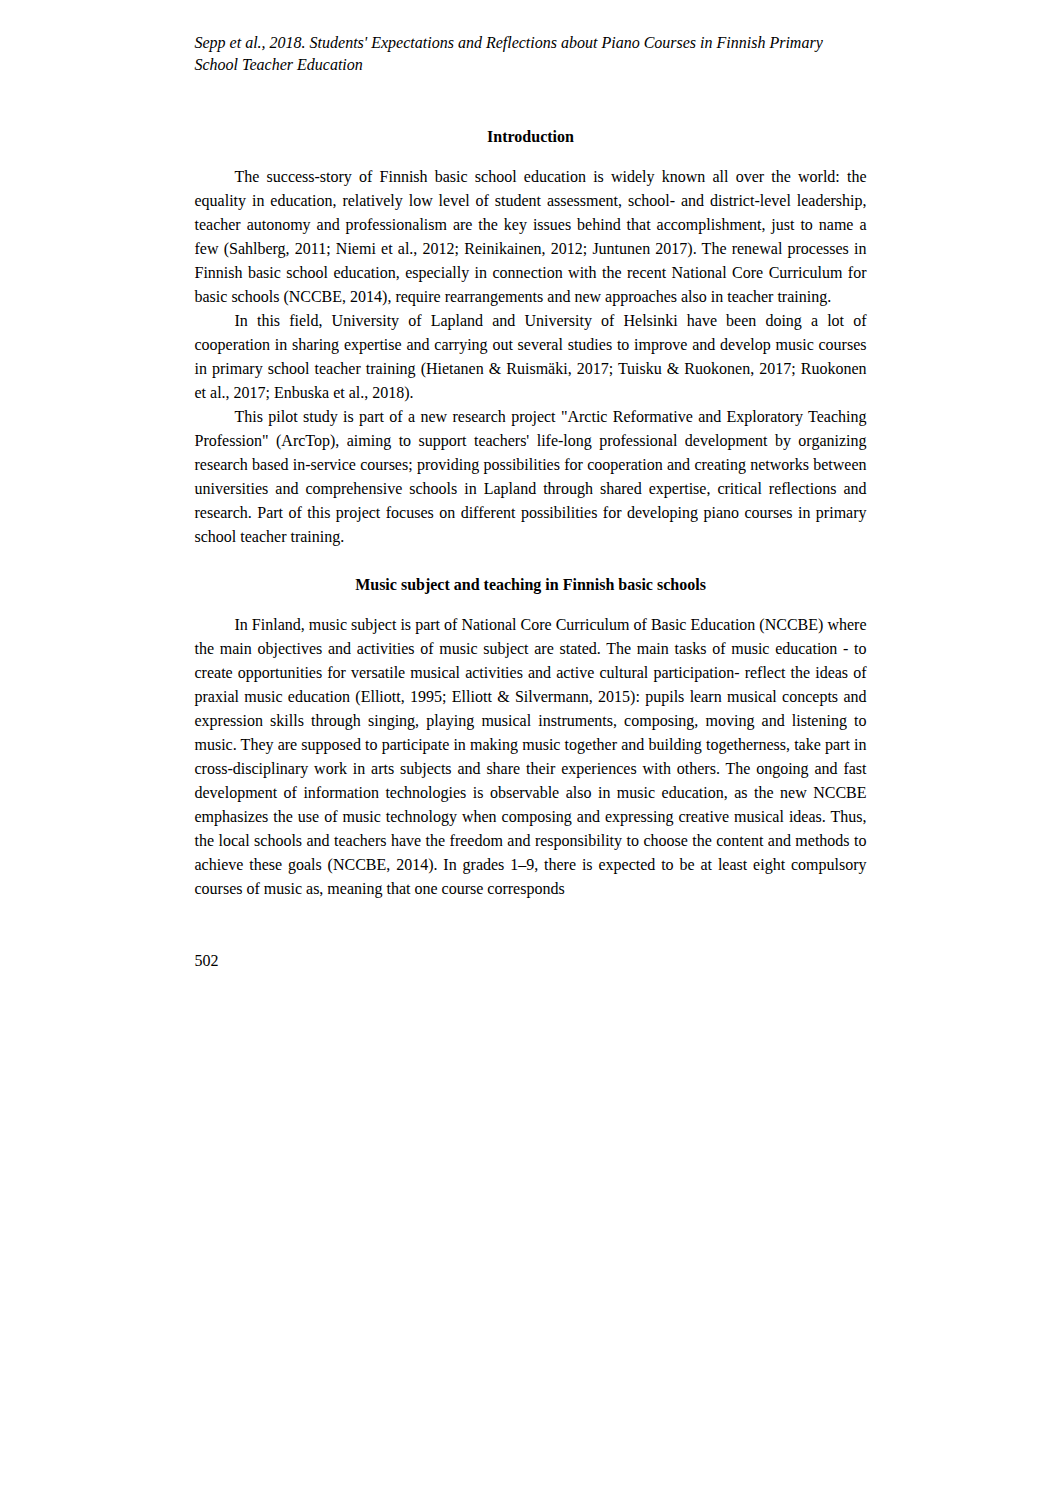Sepp et al., 2018. Students' Expectations and Reflections about Piano Courses in Finnish Primary School Teacher Education
Introduction
The success-story of Finnish basic school education is widely known all over the world: the equality in education, relatively low level of student assessment, school- and district-level leadership, teacher autonomy and professionalism are the key issues behind that accomplishment, just to name a few (Sahlberg, 2011; Niemi et al., 2012; Reinikainen, 2012; Juntunen 2017). The renewal processes in Finnish basic school education, especially in connection with the recent National Core Curriculum for basic schools (NCCBE, 2014), require rearrangements and new approaches also in teacher training.
In this field, University of Lapland and University of Helsinki have been doing a lot of cooperation in sharing expertise and carrying out several studies to improve and develop music courses in primary school teacher training (Hietanen & Ruismäki, 2017; Tuisku & Ruokonen, 2017; Ruokonen et al., 2017; Enbuska et al., 2018).
This pilot study is part of a new research project "Arctic Reformative and Exploratory Teaching Profession" (ArcTop), aiming to support teachers' life-long professional development by organizing research based in-service courses; providing possibilities for cooperation and creating networks between universities and comprehensive schools in Lapland through shared expertise, critical reflections and research. Part of this project focuses on different possibilities for developing piano courses in primary school teacher training.
Music subject and teaching in Finnish basic schools
In Finland, music subject is part of National Core Curriculum of Basic Education (NCCBE) where the main objectives and activities of music subject are stated. The main tasks of music education - to create opportunities for versatile musical activities and active cultural participation- reflect the ideas of praxial music education (Elliott, 1995; Elliott & Silvermann, 2015): pupils learn musical concepts and expression skills through singing, playing musical instruments, composing, moving and listening to music. They are supposed to participate in making music together and building togetherness, take part in cross-disciplinary work in arts subjects and share their experiences with others. The ongoing and fast development of information technologies is observable also in music education, as the new NCCBE emphasizes the use of music technology when composing and expressing creative musical ideas. Thus, the local schools and teachers have the freedom and responsibility to choose the content and methods to achieve these goals (NCCBE, 2014). In grades 1–9, there is expected to be at least eight compulsory courses of music as, meaning that one course corresponds
502